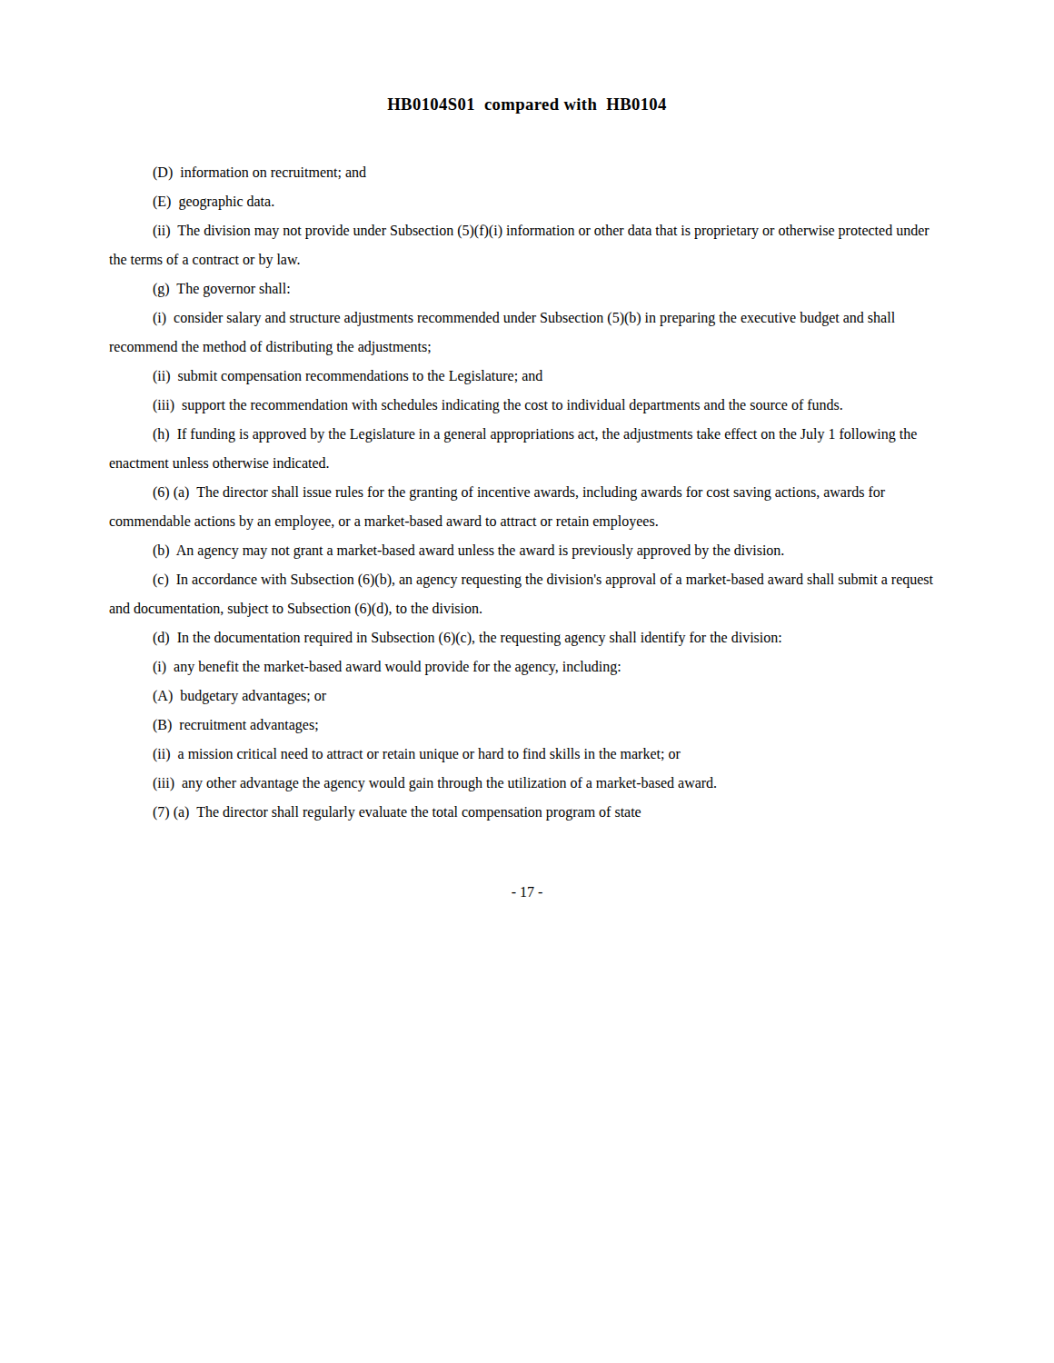HB0104S01 compared with HB0104
(D) information on recruitment; and
(E) geographic data.
(ii) The division may not provide under Subsection (5)(f)(i) information or other data that is proprietary or otherwise protected under the terms of a contract or by law.
(g) The governor shall:
(i) consider salary and structure adjustments recommended under Subsection (5)(b) in preparing the executive budget and shall recommend the method of distributing the adjustments;
(ii) submit compensation recommendations to the Legislature; and
(iii) support the recommendation with schedules indicating the cost to individual departments and the source of funds.
(h) If funding is approved by the Legislature in a general appropriations act, the adjustments take effect on the July 1 following the enactment unless otherwise indicated.
(6) (a) The director shall issue rules for the granting of incentive awards, including awards for cost saving actions, awards for commendable actions by an employee, or a market-based award to attract or retain employees.
(b) An agency may not grant a market-based award unless the award is previously approved by the division.
(c) In accordance with Subsection (6)(b), an agency requesting the division's approval of a market-based award shall submit a request and documentation, subject to Subsection (6)(d), to the division.
(d) In the documentation required in Subsection (6)(c), the requesting agency shall identify for the division:
(i) any benefit the market-based award would provide for the agency, including:
(A) budgetary advantages; or
(B) recruitment advantages;
(ii) a mission critical need to attract or retain unique or hard to find skills in the market; or
(iii) any other advantage the agency would gain through the utilization of a market-based award.
(7) (a) The director shall regularly evaluate the total compensation program of state
- 17 -